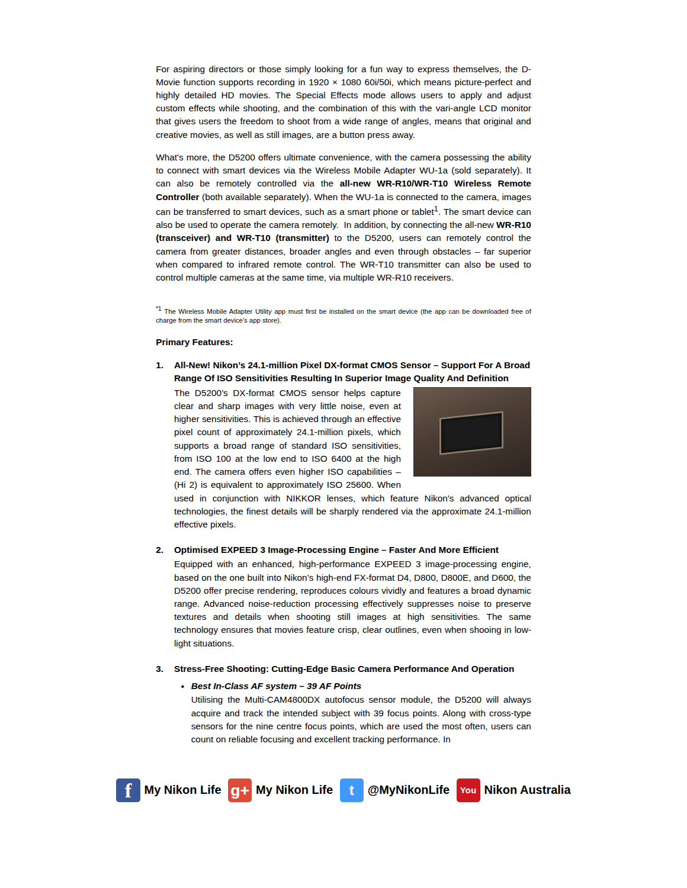For aspiring directors or those simply looking for a fun way to express themselves, the D-Movie function supports recording in 1920 × 1080 60i/50i, which means picture-perfect and highly detailed HD movies. The Special Effects mode allows users to apply and adjust custom effects while shooting, and the combination of this with the vari-angle LCD monitor that gives users the freedom to shoot from a wide range of angles, means that original and creative movies, as well as still images, are a button press away.
What's more, the D5200 offers ultimate convenience, with the camera possessing the ability to connect with smart devices via the Wireless Mobile Adapter WU-1a (sold separately). It can also be remotely controlled via the all-new WR-R10/WR-T10 Wireless Remote Controller (both available separately). When the WU-1a is connected to the camera, images can be transferred to smart devices, such as a smart phone or tablet1. The smart device can also be used to operate the camera remotely. In addition, by connecting the all-new WR-R10 (transceiver) and WR-T10 (transmitter) to the D5200, users can remotely control the camera from greater distances, broader angles and even through obstacles – far superior when compared to infrared remote control. The WR-T10 transmitter can also be used to control multiple cameras at the same time, via multiple WR-R10 receivers.
*1 The Wireless Mobile Adapter Utility app must first be installed on the smart device (the app can be downloaded free of charge from the smart device's app store).
Primary Features:
All-New! Nikon’s 24.1-million Pixel DX-format CMOS Sensor – Support For A Broad Range Of ISO Sensitivities Resulting In Superior Image Quality And Definition
The D5200’s DX-format CMOS sensor helps capture clear and sharp images with very little noise, even at higher sensitivities. This is achieved through an effective pixel count of approximately 24.1-million pixels, which supports a broad range of standard ISO sensitivities, from ISO 100 at the low end to ISO 6400 at the high end. The camera offers even higher ISO capabilities – (Hi 2) is equivalent to approximately ISO 25600. When used in conjunction with NIKKOR lenses, which feature Nikon's advanced optical technologies, the finest details will be sharply rendered via the approximate 24.1-million effective pixels.
Optimised EXPEED 3 Image-Processing Engine – Faster And More Efficient
Equipped with an enhanced, high-performance EXPEED 3 image-processing engine, based on the one built into Nikon’s high-end FX-format D4, D800, D800E, and D600, the D5200 offer precise rendering, reproduces colours vividly and features a broad dynamic range. Advanced noise-reduction processing effectively suppresses noise to preserve textures and details when shooting still images at high sensitivities. The same technology ensures that movies feature crisp, clear outlines, even when shooing in low-light situations.
Stress-Free Shooting: Cutting-Edge Basic Camera Performance And Operation
Best In-Class AF system – 39 AF Points
Utilising the Multi-CAM4800DX autofocus sensor module, the D5200 will always acquire and track the intended subject with 39 focus points. Along with cross-type sensors for the nine centre focus points, which are used the most often, users can count on reliable focusing and excellent tracking performance. In
fMy Nikon Life g+My Nikon Life t@MyNikonLife You Nikon Australia